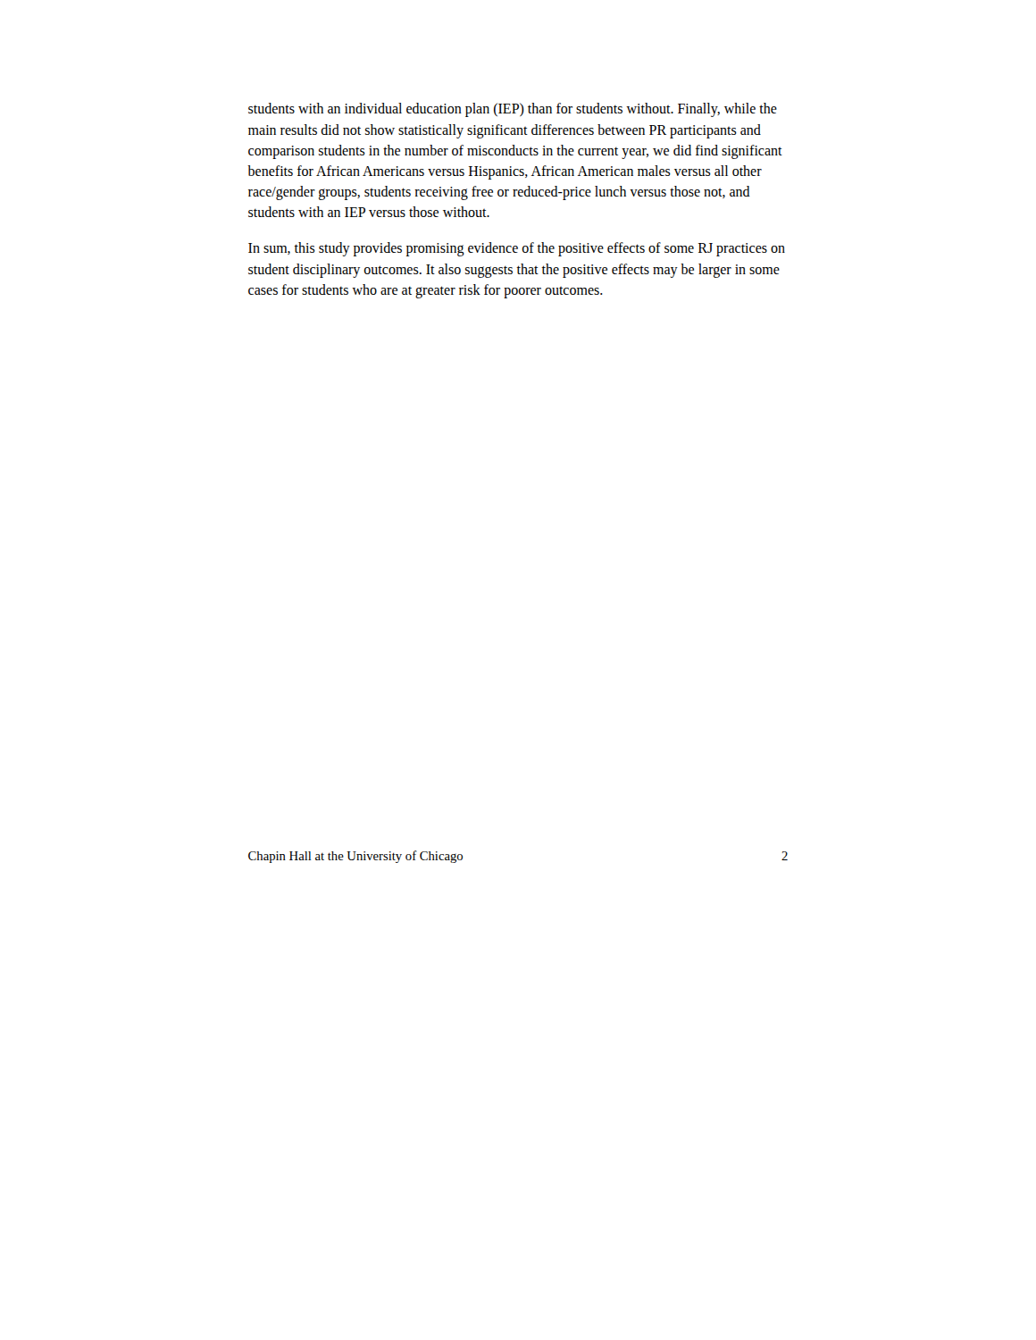students with an individual education plan (IEP) than for students without. Finally, while the main results did not show statistically significant differences between PR participants and comparison students in the number of misconducts in the current year, we did find significant benefits for African Americans versus Hispanics, African American males versus all other race/gender groups, students receiving free or reduced-price lunch versus those not, and students with an IEP versus those without.
In sum, this study provides promising evidence of the positive effects of some RJ practices on student disciplinary outcomes. It also suggests that the positive effects may be larger in some cases for students who are at greater risk for poorer outcomes.
Chapin Hall at the University of Chicago 2